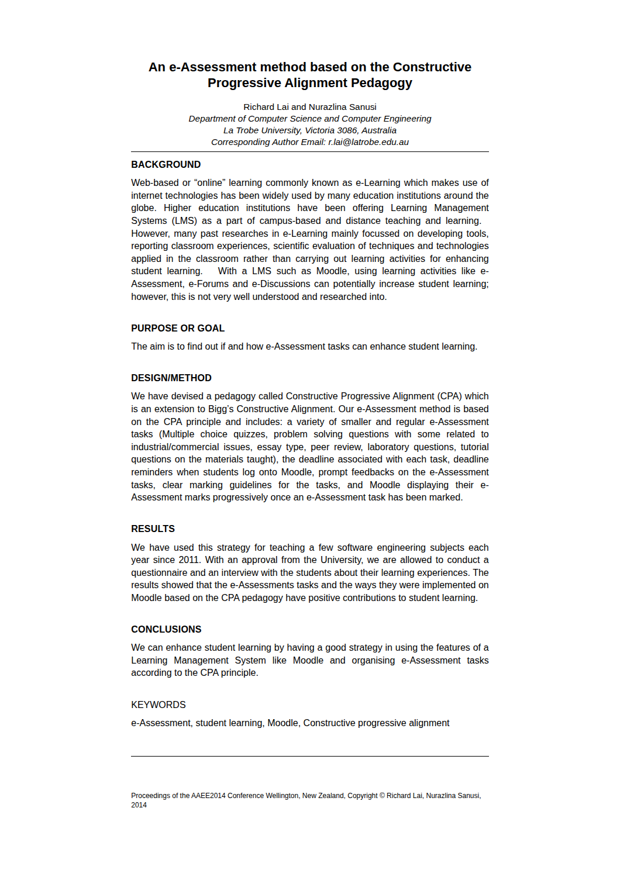An e-Assessment method based on the Constructive
Progressive Alignment Pedagogy
Richard Lai and Nurazlina Sanusi
Department of Computer Science and Computer Engineering
La Trobe University, Victoria 3086, Australia
Corresponding Author Email: r.lai@latrobe.edu.au
BACKGROUND
Web-based or “online” learning commonly known as e-Learning which makes use of internet technologies has been widely used by many education institutions around the globe. Higher education institutions have been offering Learning Management Systems (LMS) as a part of campus-based and distance teaching and learning. However, many past researches in e-Learning mainly focussed on developing tools, reporting classroom experiences, scientific evaluation of techniques and technologies applied in the classroom rather than carrying out learning activities for enhancing student learning. With a LMS such as Moodle, using learning activities like e-Assessment, e-Forums and e-Discussions can potentially increase student learning; however, this is not very well understood and researched into.
PURPOSE OR GOAL
The aim is to find out if and how e-Assessment tasks can enhance student learning.
DESIGN/METHOD
We have devised a pedagogy called Constructive Progressive Alignment (CPA) which is an extension to Bigg’s Constructive Alignment. Our e-Assessment method is based on the CPA principle and includes: a variety of smaller and regular e-Assessment tasks (Multiple choice quizzes, problem solving questions with some related to industrial/commercial issues, essay type, peer review, laboratory questions, tutorial questions on the materials taught), the deadline associated with each task, deadline reminders when students log onto Moodle, prompt feedbacks on the e-Assessment tasks, clear marking guidelines for the tasks, and Moodle displaying their e-Assessment marks progressively once an e-Assessment task has been marked.
RESULTS
We have used this strategy for teaching a few software engineering subjects each year since 2011. With an approval from the University, we are allowed to conduct a questionnaire and an interview with the students about their learning experiences. The results showed that the e-Assessments tasks and the ways they were implemented on Moodle based on the CPA pedagogy have positive contributions to student learning.
CONCLUSIONS
We can enhance student learning by having a good strategy in using the features of a Learning Management System like Moodle and organising e-Assessment tasks according to the CPA principle.
KEYWORDS
e-Assessment, student learning, Moodle, Constructive progressive alignment
Proceedings of the AAEE2014 Conference Wellington, New Zealand, Copyright © Richard Lai, Nurazlina Sanusi, 2014